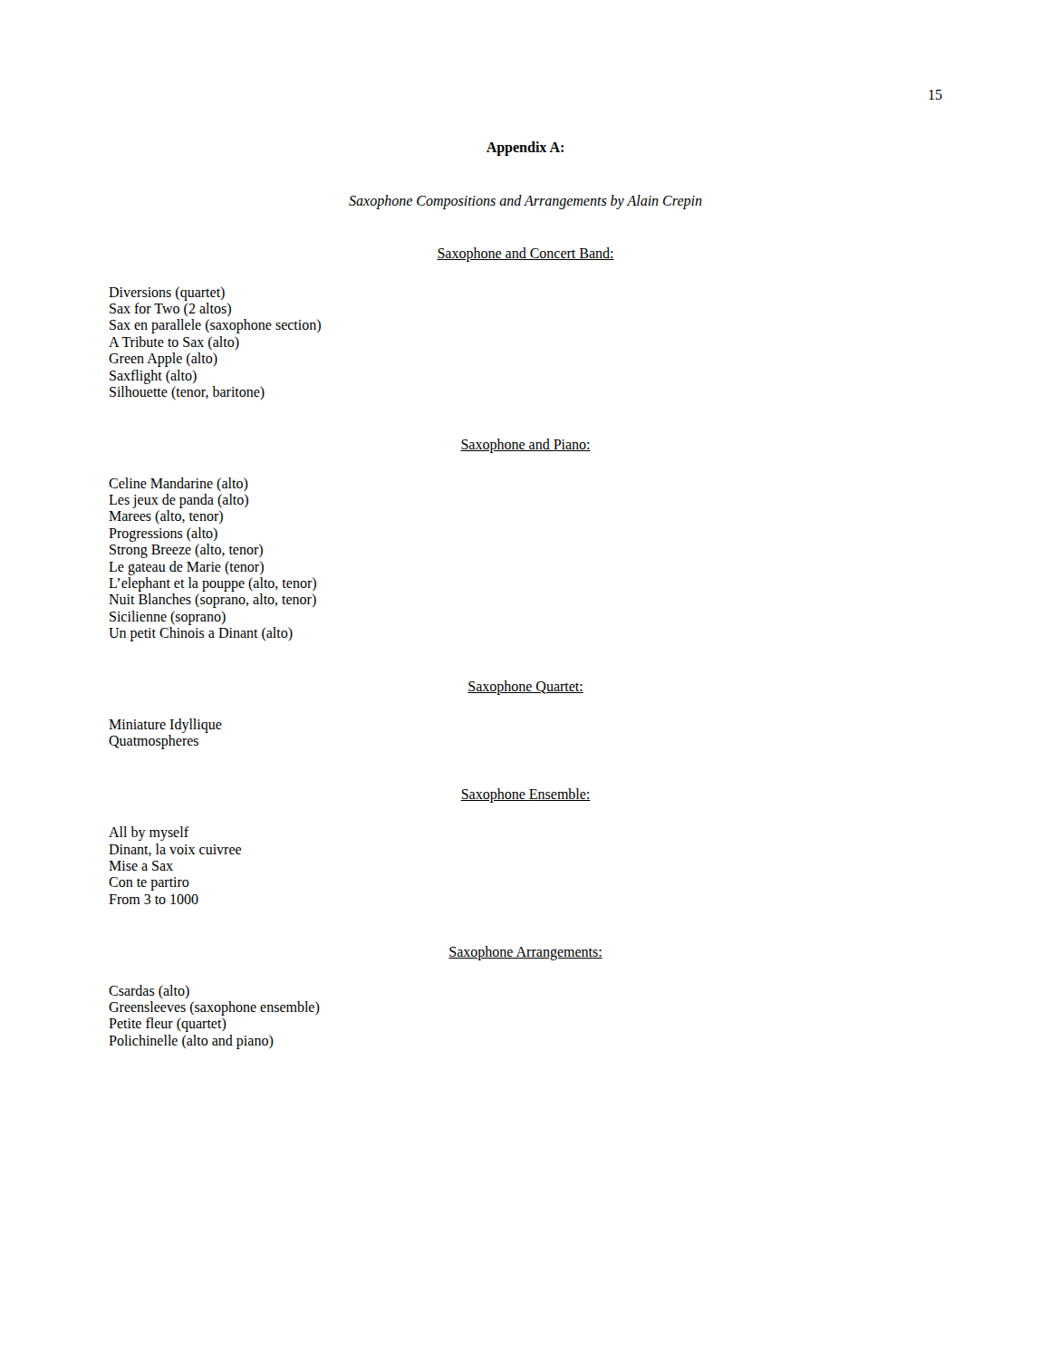15
Appendix A:
Saxophone Compositions and Arrangements by Alain Crepin
Saxophone and Concert Band:
Diversions (quartet)
Sax for Two (2 altos)
Sax en parallele (saxophone section)
A Tribute to Sax (alto)
Green Apple (alto)
Saxflight (alto)
Silhouette (tenor, baritone)
Saxophone and Piano:
Celine Mandarine (alto)
Les jeux de panda (alto)
Marees (alto, tenor)
Progressions (alto)
Strong Breeze (alto, tenor)
Le gateau de Marie (tenor)
L’elephant et la pouppe (alto, tenor)
Nuit Blanches (soprano, alto, tenor)
Sicilienne (soprano)
Un petit Chinois a Dinant (alto)
Saxophone Quartet:
Miniature Idyllique
Quatmospheres
Saxophone Ensemble:
All by myself
Dinant, la voix cuivree
Mise a Sax
Con te partiro
From 3 to 1000
Saxophone Arrangements:
Csardas (alto)
Greensleeves (saxophone ensemble)
Petite fleur (quartet)
Polichinelle (alto and piano)